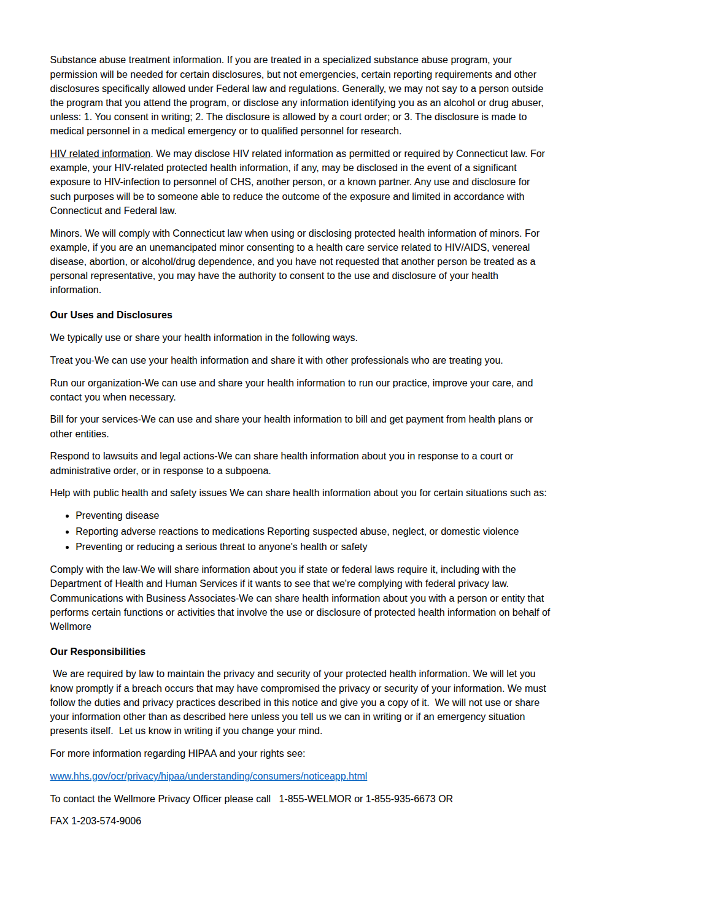Substance abuse treatment information. If you are treated in a specialized substance abuse program, your permission will be needed for certain disclosures, but not emergencies, certain reporting requirements and other disclosures specifically allowed under Federal law and regulations. Generally, we may not say to a person outside the program that you attend the program, or disclose any information identifying you as an alcohol or drug abuser, unless: 1. You consent in writing; 2. The disclosure is allowed by a court order; or 3. The disclosure is made to medical personnel in a medical emergency or to qualified personnel for research.
HIV related information. We may disclose HIV related information as permitted or required by Connecticut law. For example, your HIV-related protected health information, if any, may be disclosed in the event of a significant exposure to HIV-infection to personnel of CHS, another person, or a known partner. Any use and disclosure for such purposes will be to someone able to reduce the outcome of the exposure and limited in accordance with Connecticut and Federal law.
Minors. We will comply with Connecticut law when using or disclosing protected health information of minors. For example, if you are an unemancipated minor consenting to a health care service related to HIV/AIDS, venereal disease, abortion, or alcohol/drug dependence, and you have not requested that another person be treated as a personal representative, you may have the authority to consent to the use and disclosure of your health information.
Our Uses and Disclosures
We typically use or share your health information in the following ways.
Treat you-We can use your health information and share it with other professionals who are treating you.
Run our organization-We can use and share your health information to run our practice, improve your care, and contact you when necessary.
Bill for your services-We can use and share your health information to bill and get payment from health plans or other entities.
Respond to lawsuits and legal actions-We can share health information about you in response to a court or administrative order, or in response to a subpoena.
Help with public health and safety issues We can share health information about you for certain situations such as:
Preventing disease
Reporting adverse reactions to medications Reporting suspected abuse, neglect, or domestic violence
Preventing or reducing a serious threat to anyone's health or safety
Comply with the law-We will share information about you if state or federal laws require it, including with the Department of Health and Human Services if it wants to see that we're complying with federal privacy law. Communications with Business Associates-We can share health information about you with a person or entity that performs certain functions or activities that involve the use or disclosure of protected health information on behalf of Wellmore
Our Responsibilities
We are required by law to maintain the privacy and security of your protected health information. We will let you know promptly if a breach occurs that may have compromised the privacy or security of your information. We must follow the duties and privacy practices described in this notice and give you a copy of it. We will not use or share your information other than as described here unless you tell us we can in writing or if an emergency situation presents itself. Let us know in writing if you change your mind.
For more information regarding HIPAA and your rights see:
www.hhs.gov/ocr/privacy/hipaa/understanding/consumers/noticeapp.html
To contact the Wellmore Privacy Officer please call 1-855-WELMOR or 1-855-935-6673 OR
FAX 1-203-574-9006